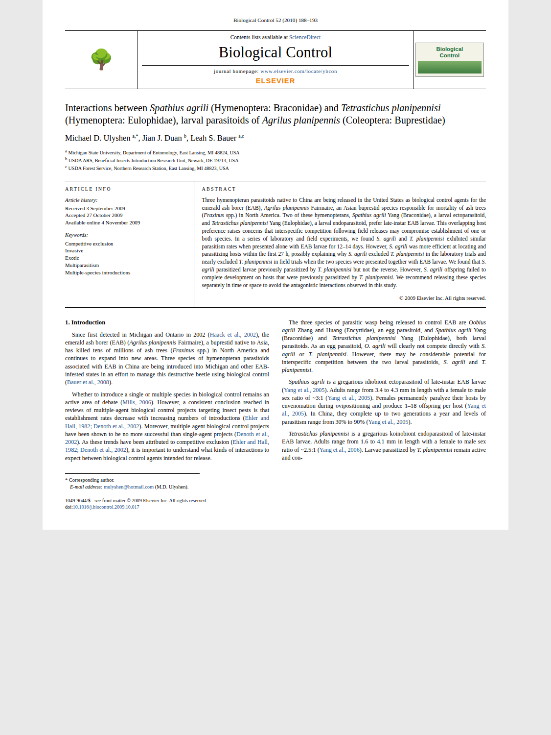Biological Control 52 (2010) 188–193
🌳
Contents lists available at ScienceDirect
Biological Control
journal homepage: www.elsevier.com/locate/ybcon
ELSEVIER
Biological
Control
Interactions between Spathius agrili (Hymenoptera: Braconidae) and Tetrastichus planipennisi (Hymenoptera: Eulophidae), larval parasitoids of Agrilus planipennis (Coleoptera: Buprestidae)
Michael D. Ulyshen a,*, Jian J. Duan b, Leah S. Bauer a,c
a Michigan State University, Department of Entomology, East Lansing, MI 48824, USA
b USDA ARS, Beneficial Insects Introduction Research Unit, Newark, DE 19713, USA
c USDA Forest Service, Northern Research Station, East Lansing, MI 48823, USA
Article info
Article history:
Received 3 September 2009
Accepted 27 October 2009
Available online 4 November 2009
Keywords:
Competitive exclusion
Invasive
Exotic
Multiparasitism
Multiple-species introductions
Abstract
Three hymenopteran parasitoids native to China are being released in the United States as biological control agents for the emerald ash borer (EAB), Agrilus planipennis Fairmaire, an Asian buprestid species responsible for mortality of ash trees (Fraxinus spp.) in North America. Two of these hymenopterans, Spathius agrili Yang (Braconidae), a larval ectoparasitoid, and Tetrastichus planipennisi Yang (Eulophidae), a larval endoparasitoid, prefer late-instar EAB larvae. This overlapping host preference raises concerns that interspecific competition following field releases may compromise establishment of one or both species. In a series of laboratory and field experiments, we found S. agrili and T. planipennisi exhibited similar parasitism rates when presented alone with EAB larvae for 12–14 days. However, S. agrili was more efficient at locating and parasitizing hosts within the first 27 h, possibly explaining why S. agrili excluded T. planipennisi in the laboratory trials and nearly excluded T. planipennisi in field trials when the two species were presented together with EAB larvae. We found that S. agrili parasitized larvae previously parasitized by T. planipennisi but not the reverse. However, S. agrili offspring failed to complete development on hosts that were previously parasitized by T. planipennisi. We recommend releasing these species separately in time or space to avoid the antagonistic interactions observed in this study.
© 2009 Elsevier Inc. All rights reserved.
1. Introduction
Since first detected in Michigan and Ontario in 2002 (Haack et al., 2002), the emerald ash borer (EAB) (Agrilus planipennis Fairmaire), a buprestid native to Asia, has killed tens of millions of ash trees (Fraxinus spp.) in North America and continues to expand into new areas. Three species of hymenopteran parasitoids associated with EAB in China are being introduced into Michigan and other EAB-infested states in an effort to manage this destructive beetle using biological control (Bauer et al., 2008).
Whether to introduce a single or multiple species in biological control remains an active area of debate (Mills, 2006). However, a consistent conclusion reached in reviews of multiple-agent biological control projects targeting insect pests is that establishment rates decrease with increasing numbers of introductions (Ehler and Hall, 1982; Denoth et al., 2002). Moreover, multiple-agent biological control projects have been shown to be no more successful than single-agent projects (Denoth et al., 2002). As these trends have been attributed to competitive exclusion (Ehler and Hall, 1982; Denoth et al., 2002), it is important to understand what kinds of interactions to expect between biological control agents intended for release.
The three species of parasitic wasp being released to control EAB are Oobius agrili Zhang and Huang (Encyrtidae), an egg parasitoid, and Spathius agrili Yang (Braconidae) and Tetrastichus planipennisi Yang (Eulophidae), both larval parasitoids. As an egg parasitoid, O. agrili will clearly not compete directly with S. agrili or T. planipennisi. However, there may be considerable potential for interspecific competition between the two larval parasitoids, S. agrili and T. planipennisi.
Spathius agrili is a gregarious idiobiont ectoparasitoid of late-instar EAB larvae (Yang et al., 2005). Adults range from 3.4 to 4.3 mm in length with a female to male sex ratio of ~3:1 (Yang et al., 2005). Females permanently paralyze their hosts by envenomation during ovipositioning and produce 1–18 offspring per host (Yang et al., 2005). In China, they complete up to two generations a year and levels of parasitism range from 30% to 90% (Yang et al., 2005).
Tetrastichus planipennisi is a gregarious koinobiont endoparasitoid of late-instar EAB larvae. Adults range from 1.6 to 4.1 mm in length with a female to male sex ratio of ~2.5:1 (Yang et al., 2006). Larvae parasitized by T. planipennisi remain active and con-
* Corresponding author.
E-mail address: mulyshen@hotmail.com (M.D. Ulyshen).
1049-9644/$ - see front matter © 2009 Elsevier Inc. All rights reserved.
doi:10.1016/j.biocontrol.2009.10.017